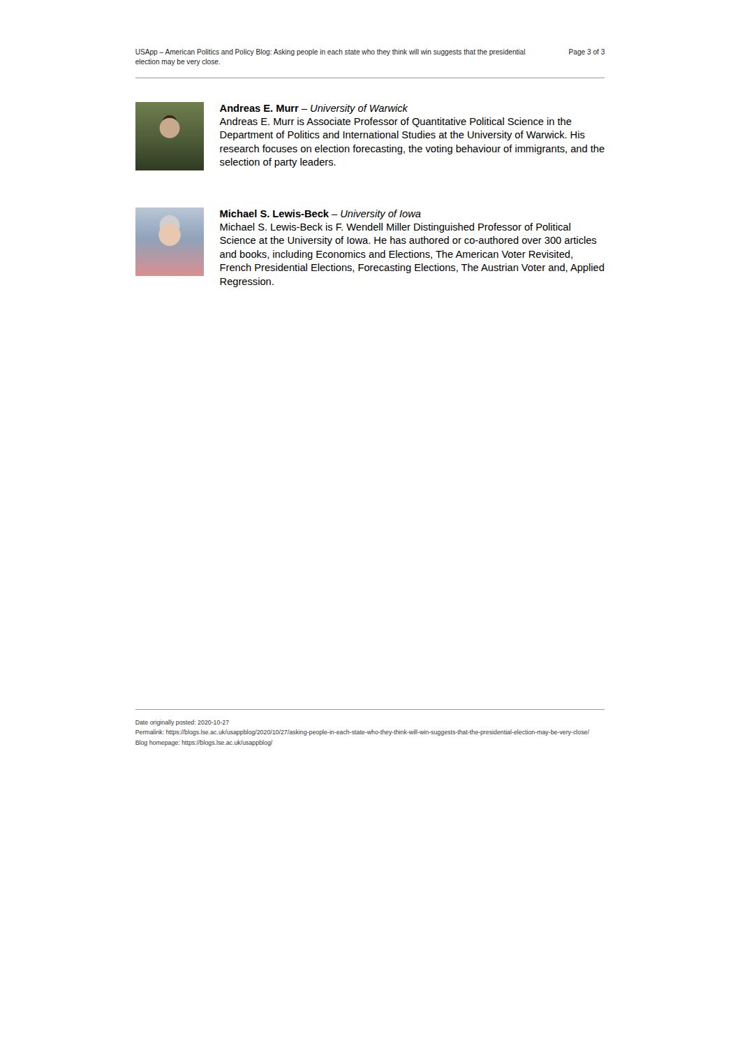USApp – American Politics and Policy Blog: Asking people in each state who they think will win suggests that the presidential election may be very close.
Page 3 of 3
Andreas E. Murr – University of Warwick
Andreas E. Murr is Associate Professor of Quantitative Political Science in the Department of Politics and International Studies at the University of Warwick. His research focuses on election forecasting, the voting behaviour of immigrants, and the selection of party leaders.
Michael S. Lewis-Beck – University of Iowa
Michael S. Lewis-Beck is F. Wendell Miller Distinguished Professor of Political Science at the University of Iowa. He has authored or co-authored over 300 articles and books, including Economics and Elections, The American Voter Revisited, French Presidential Elections, Forecasting Elections, The Austrian Voter and, Applied Regression.
Date originally posted: 2020-10-27
Permalink: https://blogs.lse.ac.uk/usappblog/2020/10/27/asking-people-in-each-state-who-they-think-will-win-suggests-that-the-presidential-election-may-be-very-close/
Blog homepage: https://blogs.lse.ac.uk/usappblog/